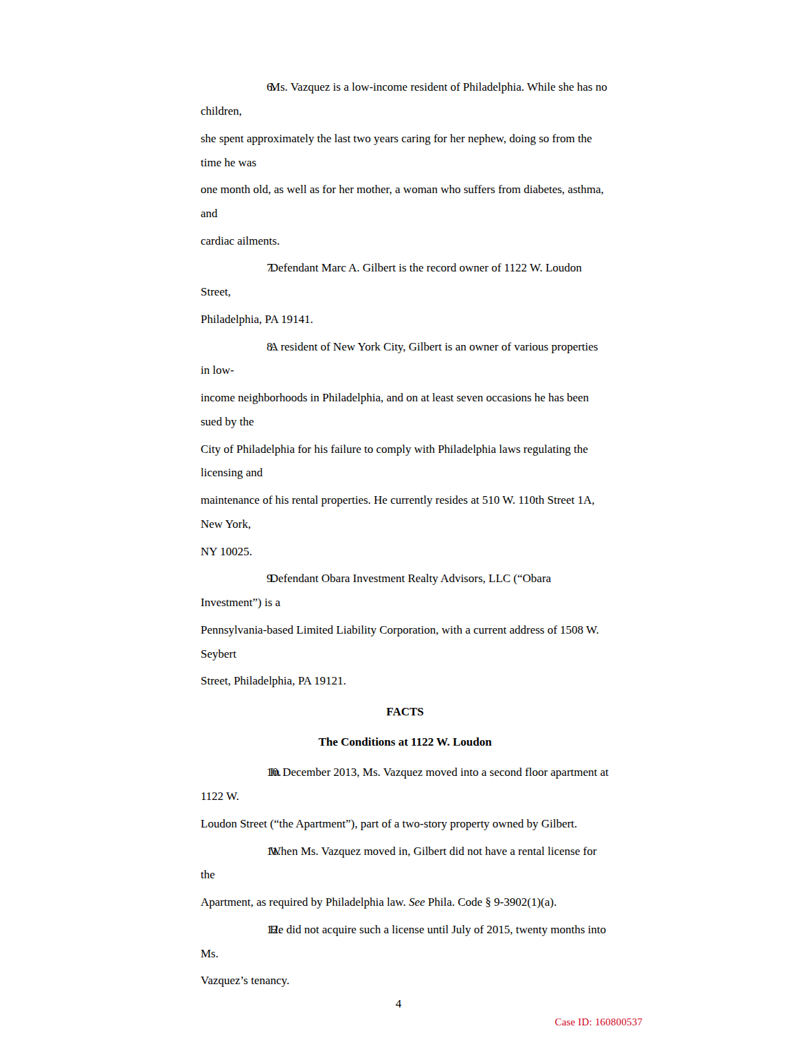6. Ms. Vazquez is a low-income resident of Philadelphia. While she has no children,
she spent approximately the last two years caring for her nephew, doing so from the time he was
one month old, as well as for her mother, a woman who suffers from diabetes, asthma, and
cardiac ailments.
7. Defendant Marc A. Gilbert is the record owner of 1122 W. Loudon Street,
Philadelphia, PA 19141.
8. A resident of New York City, Gilbert is an owner of various properties in low-
income neighborhoods in Philadelphia, and on at least seven occasions he has been sued by the
City of Philadelphia for his failure to comply with Philadelphia laws regulating the licensing and
maintenance of his rental properties. He currently resides at 510 W. 110th Street 1A, New York,
NY 10025.
9. Defendant Obara Investment Realty Advisors, LLC (“Obara Investment”) is a
Pennsylvania-based Limited Liability Corporation, with a current address of 1508 W. Seybert
Street, Philadelphia, PA 19121.
FACTS
The Conditions at 1122 W. Loudon
10. In December 2013, Ms. Vazquez moved into a second floor apartment at 1122 W.
Loudon Street (“the Apartment”), part of a two-story property owned by Gilbert.
11. When Ms. Vazquez moved in, Gilbert did not have a rental license for the
Apartment, as required by Philadelphia law. See Phila. Code § 9-3902(1)(a).
12. He did not acquire such a license until July of 2015, twenty months into Ms.
Vazquez’s tenancy.
4
Case ID: 160800537